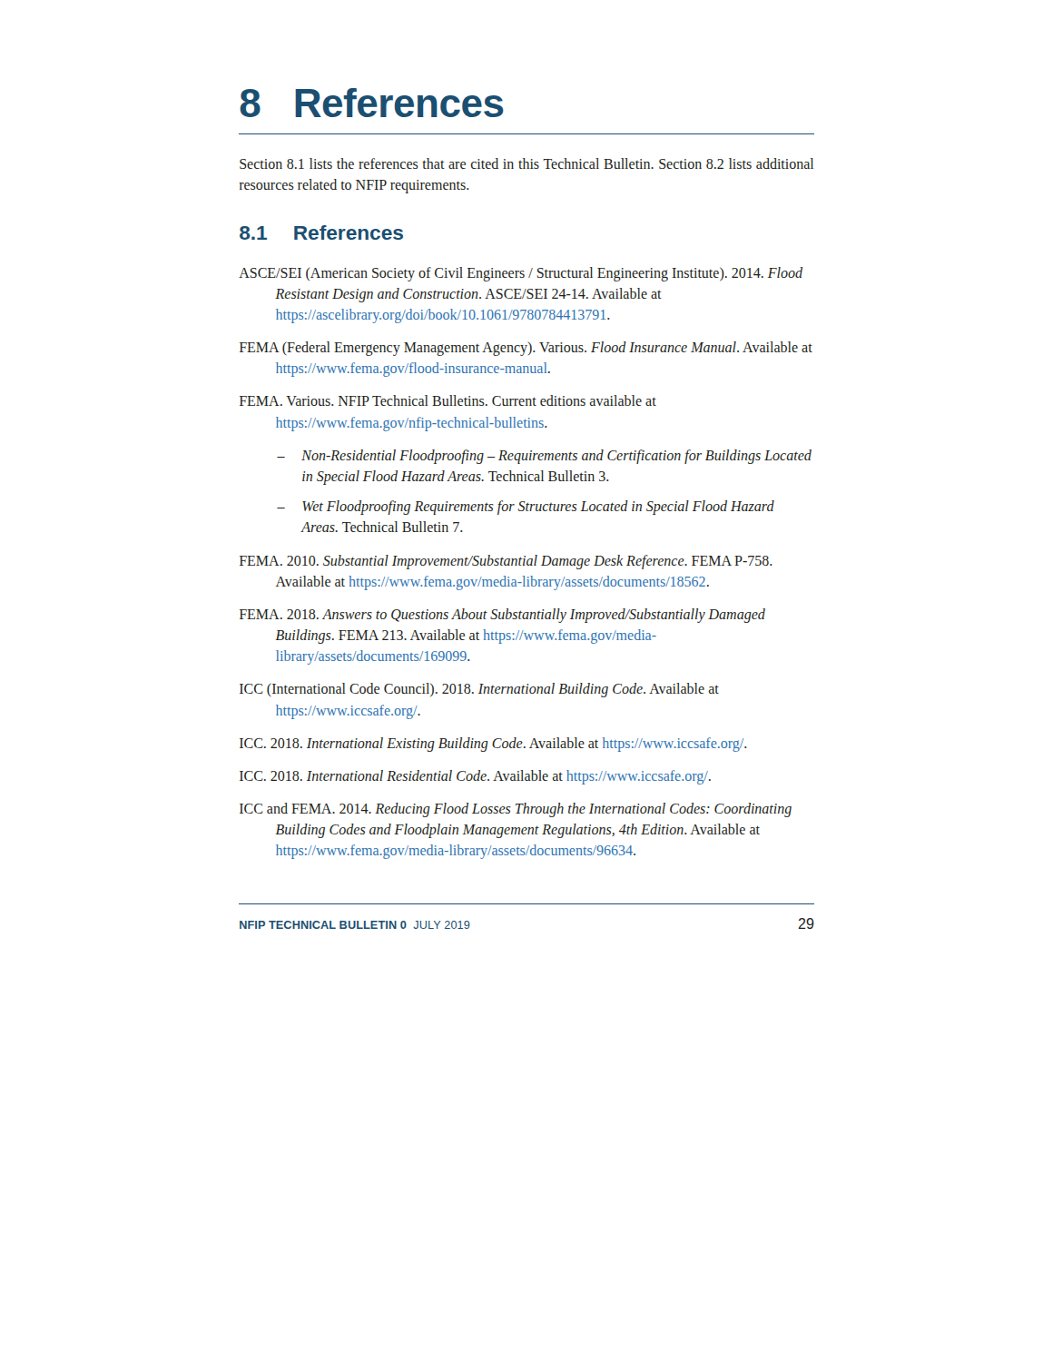8 References
Section 8.1 lists the references that are cited in this Technical Bulletin. Section 8.2 lists additional resources related to NFIP requirements.
8.1 References
ASCE/SEI (American Society of Civil Engineers / Structural Engineering Institute). 2014. Flood Resistant Design and Construction. ASCE/SEI 24-14. Available at https://ascelibrary.org/doi/book/10.1061/9780784413791.
FEMA (Federal Emergency Management Agency). Various. Flood Insurance Manual. Available at https://www.fema.gov/flood-insurance-manual.
FEMA. Various. NFIP Technical Bulletins. Current editions available at https://www.fema.gov/nfip-technical-bulletins.
Non-Residential Floodproofing – Requirements and Certification for Buildings Located in Special Flood Hazard Areas. Technical Bulletin 3.
Wet Floodproofing Requirements for Structures Located in Special Flood Hazard Areas. Technical Bulletin 7.
FEMA. 2010. Substantial Improvement/Substantial Damage Desk Reference. FEMA P-758. Available at https://www.fema.gov/media-library/assets/documents/18562.
FEMA. 2018. Answers to Questions About Substantially Improved/Substantially Damaged Buildings. FEMA 213. Available at https://www.fema.gov/media-library/assets/documents/169099.
ICC (International Code Council). 2018. International Building Code. Available at https://www.iccsafe.org/.
ICC. 2018. International Existing Building Code. Available at https://www.iccsafe.org/.
ICC. 2018. International Residential Code. Available at https://www.iccsafe.org/.
ICC and FEMA. 2014. Reducing Flood Losses Through the International Codes: Coordinating Building Codes and Floodplain Management Regulations, 4th Edition. Available at https://www.fema.gov/media-library/assets/documents/96634.
NFIP TECHNICAL BULLETIN 0 JULY 2019
29